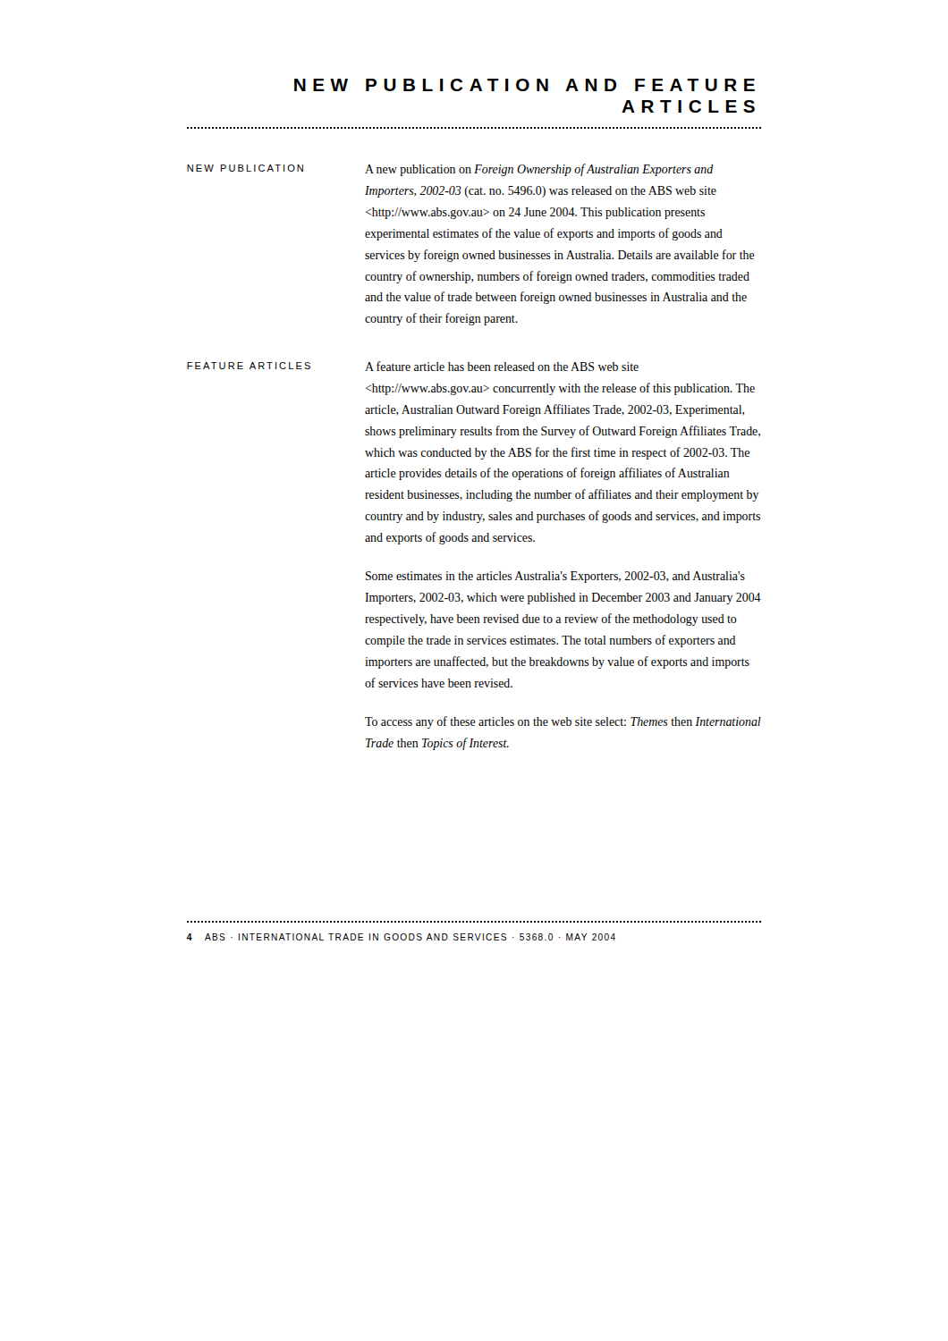New Publication and Feature Articles
| New Publication | A new publication on Foreign Ownership of Australian Exporters and Importers, 2002-03 (cat. no. 5496.0) was released on the ABS web site <http://www.abs.gov.au> on 24 June 2004. This publication presents experimental estimates of the value of exports and imports of goods and services by foreign owned businesses in Australia. Details are available for the country of ownership, numbers of foreign owned traders, commodities traded and the value of trade between foreign owned businesses in Australia and the country of their foreign parent. |
| Feature Articles | A feature article has been released on the ABS web site <http://www.abs.gov.au> concurrently with the release of this publication. The article, Australian Outward Foreign Affiliates Trade, 2002-03, Experimental, shows preliminary results from the Survey of Outward Foreign Affiliates Trade, which was conducted by the ABS for the first time in respect of 2002-03. The article provides details of the operations of foreign affiliates of Australian resident businesses, including the number of affiliates and their employment by country and by industry, sales and purchases of goods and services, and imports and exports of goods and services. Some estimates in the articles Australia's Exporters, 2002-03, and Australia's Importers, 2002-03, which were published in December 2003 and January 2004 respectively, have been revised due to a review of the methodology used to compile the trade in services estimates. The total numbers of exporters and importers are unaffected, but the breakdowns by value of exports and imports of services have been revised. To access any of these articles on the web site select: Themes then International Trade then Topics of Interest. |
4 ABS · INTERNATIONAL TRADE IN GOODS AND SERVICES · 5368.0 · MAY 2004